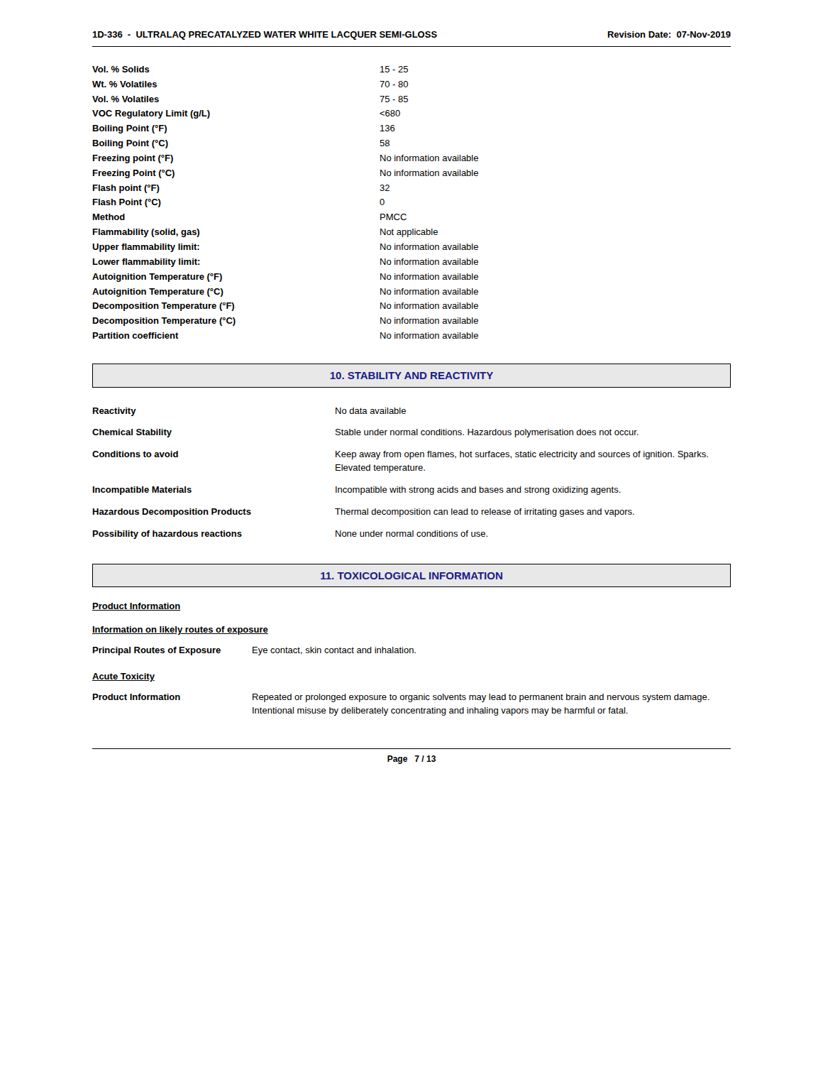1D-336 - ULTRALAQ PRECATALYZED WATER WHITE LACQUER SEMI-GLOSS
Revision Date: 07-Nov-2019
| Vol. % Solids | 15 - 25 |
| Wt. % Volatiles | 70 - 80 |
| Vol. % Volatiles | 75 - 85 |
| VOC Regulatory Limit (g/L) | <680 |
| Boiling Point (°F) | 136 |
| Boiling Point (°C) | 58 |
| Freezing point (°F) | No information available |
| Freezing Point (°C) | No information available |
| Flash point (°F) | 32 |
| Flash Point (°C) | 0 |
| Method | PMCC |
| Flammability (solid, gas) | Not applicable |
| Upper flammability limit: | No information available |
| Lower flammability limit: | No information available |
| Autoignition Temperature (°F) | No information available |
| Autoignition Temperature (°C) | No information available |
| Decomposition Temperature (°F) | No information available |
| Decomposition Temperature (°C) | No information available |
| Partition coefficient | No information available |
10. STABILITY AND REACTIVITY
| Reactivity | No data available |
| Chemical Stability | Stable under normal conditions. Hazardous polymerisation does not occur. |
| Conditions to avoid | Keep away from open flames, hot surfaces, static electricity and sources of ignition. Sparks. Elevated temperature. |
| Incompatible Materials | Incompatible with strong acids and bases and strong oxidizing agents. |
| Hazardous Decomposition Products | Thermal decomposition can lead to release of irritating gases and vapors. |
| Possibility of hazardous reactions | None under normal conditions of use. |
11. TOXICOLOGICAL INFORMATION
Product Information
Information on likely routes of exposure
| Principal Routes of Exposure | Eye contact, skin contact and inhalation. |
Acute Toxicity
| Product Information | Repeated or prolonged exposure to organic solvents may lead to permanent brain and nervous system damage. Intentional misuse by deliberately concentrating and inhaling vapors may be harmful or fatal. |
Page 7 / 13